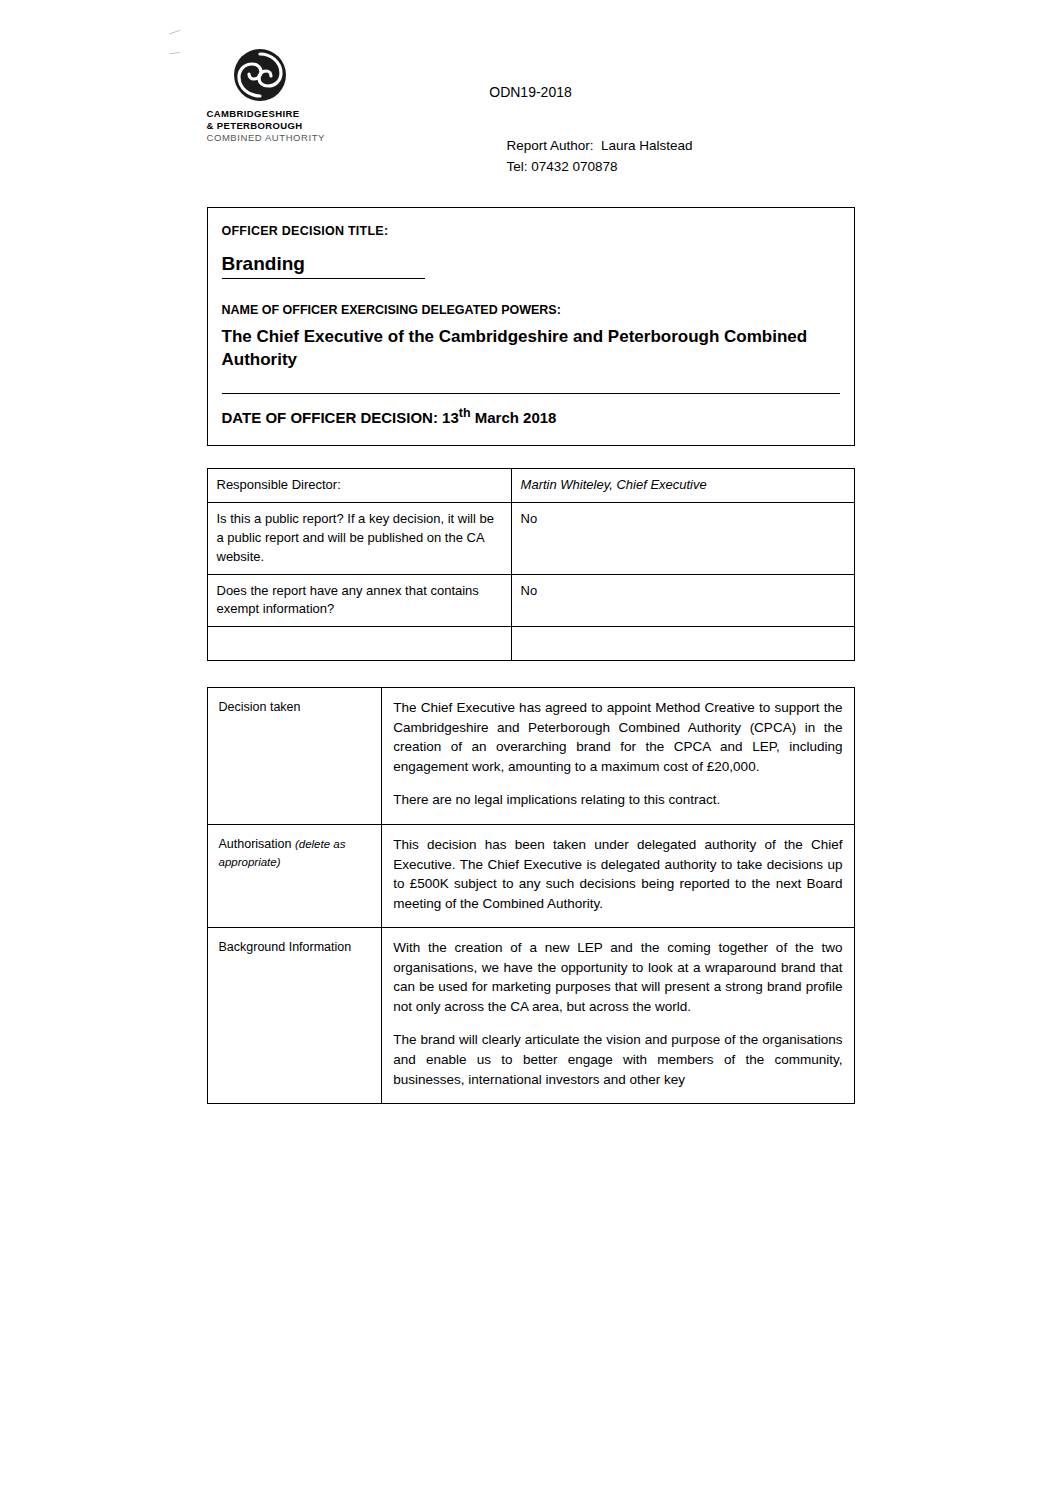— —
CAMBRIDGESHIRE
& PETERBOROUGH
COMBINED AUTHORITY
ODN19-2018
Report Author: Laura Halstead
Tel: 07432 070878
OFFICER DECISION TITLE:
Branding
NAME OF OFFICER EXERCISING DELEGATED POWERS:
The Chief Executive of the Cambridgeshire and Peterborough Combined Authority
DATE OF OFFICER DECISION: 13th March 2018
| Responsible Director: | Martin Whiteley, Chief Executive |
| Is this a public report? If a key decision, it will be a public report and will be published on the CA website. | No |
| Does the report have any annex that contains exempt information? | No |
| Decision taken | The Chief Executive has agreed to appoint Method Creative to support the Cambridgeshire and Peterborough Combined Authority (CPCA) in the creation of an overarching brand for the CPCA and LEP, including engagement work, amounting to a maximum cost of £20,000. There are no legal implications relating to this contract. |
| Authorisation (delete as appropriate) | This decision has been taken under delegated authority of the Chief Executive. The Chief Executive is delegated authority to take decisions up to £500K subject to any such decisions being reported to the next Board meeting of the Combined Authority. |
| Background Information | With the creation of a new LEP and the coming together of the two organisations, we have the opportunity to look at a wraparound brand that can be used for marketing purposes that will present a strong brand profile not only across the CA area, but across the world. The brand will clearly articulate the vision and purpose of the organisations and enable us to better engage with members of the community, businesses, international investors and other key |